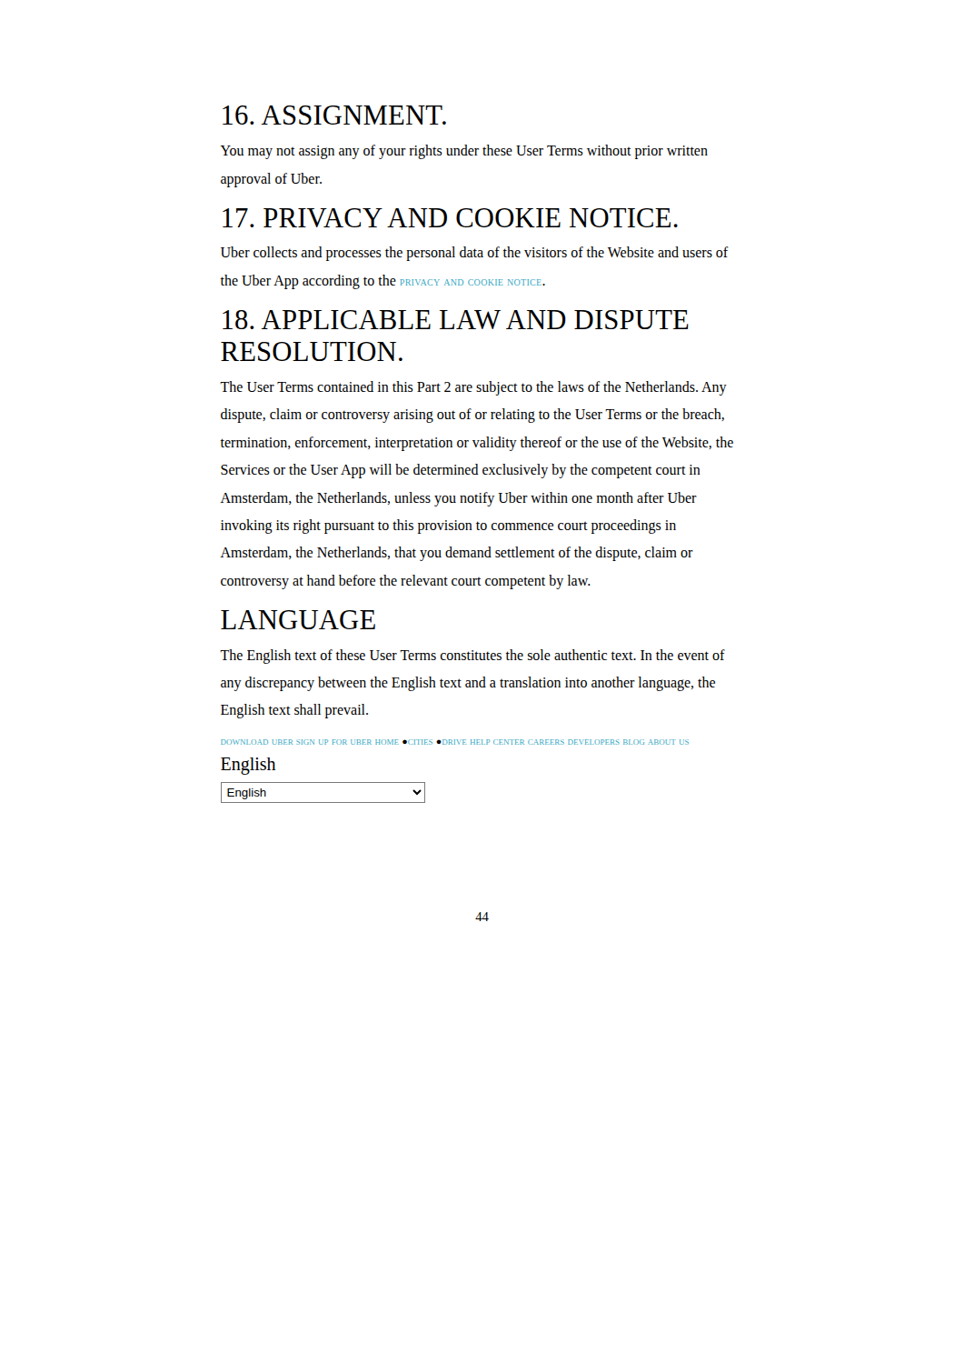16. ASSIGNMENT.
You may not assign any of your rights under these User Terms without prior written approval of Uber.
17. PRIVACY AND COOKIE NOTICE.
Uber collects and processes the personal data of the visitors of the Website and users of the Uber App according to the privacy and cookie notice.
18. APPLICABLE LAW AND DISPUTE RESOLUTION.
The User Terms contained in this Part 2 are subject to the laws of the Netherlands. Any dispute, claim or controversy arising out of or relating to the User Terms or the breach, termination, enforcement, interpretation or validity thereof or the use of the Website, the Services or the User App will be determined exclusively by the competent court in Amsterdam, the Netherlands, unless you notify Uber within one month after Uber invoking its right pursuant to this provision to commence court proceedings in Amsterdam, the Netherlands, that you demand settlement of the dispute, claim or controversy at hand before the relevant court competent by law.
LANGUAGE
The English text of these User Terms constitutes the sole authentic text. In the event of any discrepancy between the English text and a translation into another language, the English text shall prevail.
download uber sign up for uber home ●cities ●drive help center careers developers blog about us English
English
44